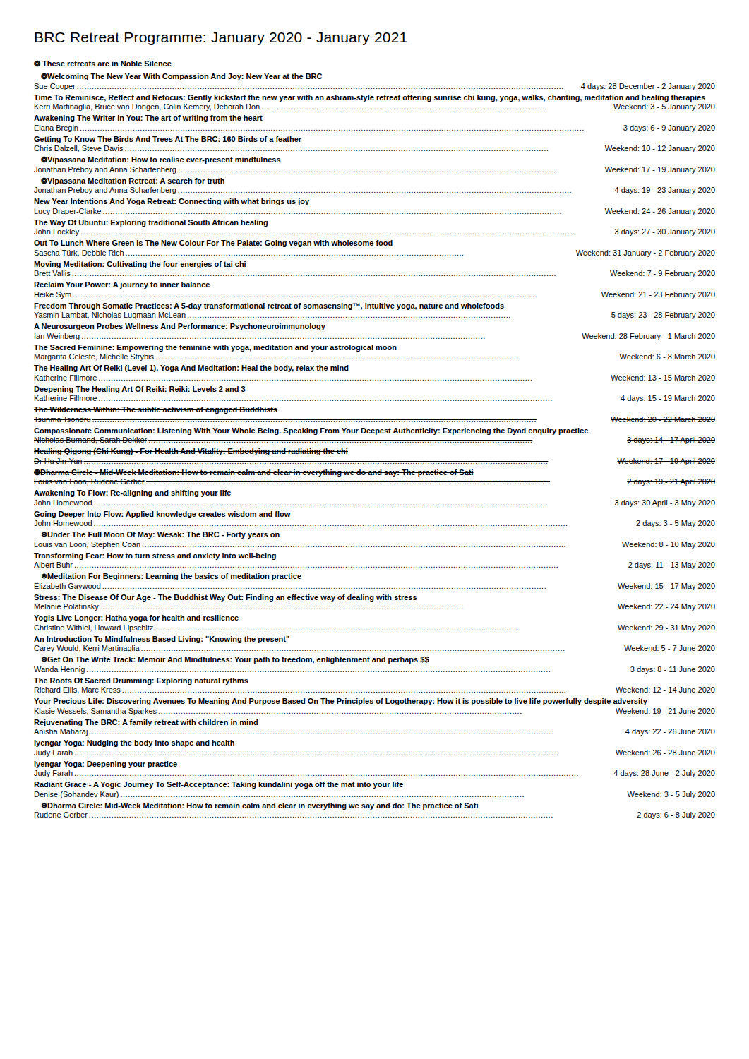BRC Retreat Programme: January 2020 - January 2021
❂ These retreats are in Noble Silence
❂Welcoming The New Year With Compassion And Joy: New Year at the BRC
Sue Cooper .................................................................................................................................................................................................. 4 days: 28 December - 2 January 2020
Time To Reminisce, Reflect and Refocus: Gently kickstart the new year with an ashram-style retreat offering sunrise chi kung, yoga, walks, chanting, meditation and healing therapies
Kerri Martinaglia, Bruce van Dongen, Colin Kemery, Deborah Don ................................................................................................................. Weekend: 3 - 5 January 2020
Awakening The Writer In You: The art of writing from the heart
Elana Bregin ......................................................................................................................................................................................................... 3 days: 6 - 9 January 2020
Getting To Know The Birds And Trees At The BRC: 160 Birds of a feather
Chris Dalzell, Steve Davis ......................................................................................................................................................................... Weekend: 10 - 12 January 2020
❂Vipassana Meditation: How to realise ever-present mindfulness
Jonathan Preboy and Anna Scharfenberg ....................................................................................................................................................... Weekend: 17 - 19 January 2020
❂Vipassana Meditation Retreat: A search for truth
Jonathan Preboy and Anna Scharfenberg ............................................................................................................................................................. 4 days: 19 - 23 January 2020
New Year Intentions And Yoga Retreat: Connecting with what brings us joy
Lucy Draper-Clarke ....................................................................................................................................................................................... Weekend: 24 - 26 January 2020
The Way Of Ubuntu: Exploring traditional South African healing
John Lockley ..................................................................................................................................................................................................... 3 days: 27 - 30 January 2020
Out To Lunch Where Green Is The New Colour For The Palate: Going vegan with wholesome food
Sascha Türk, Debbie Rich ....................................................................................................................................... Weekend: 31 January - 2 February 2020
Moving Meditation: Cultivating the four energies of tai chi
Brett Vallis ................................................................................................................................................................................................. Weekend: 7 - 9 February 2020
Reclaim Your Power: A journey to inner balance
Heike Sym ......................................................................................................................................................................................... Weekend: 21 - 23 February 2020
Freedom Through Somatic Practices: A 5-day transformational retreat of somasensing™, intuitive yoga, nature and wholefoods
Yasmin Lambat, Nicholas Luqmaan McLean ................................................................................................................................. 5 days: 23 - 28 February 2020
A Neurosurgeon Probes Wellness And Performance: Psychoneuroimmunology
Ian Weinberg ................................................................................................................................................................. Weekend: 28 February - 1 March 2020
The Sacred Feminine: Empowering the feminine with yoga, meditation and your astrological moon
Margarita Celeste, Michelle Strybis ................................................................................................................................................. Weekend: 6 - 8 March 2020
The Healing Art Of Reiki (Level 1), Yoga And Meditation: Heal the body, relax the mind
Katherine Fillmore ............................................................................................................................................................................. Weekend: 13 - 15 March 2020
Deepening The Healing Art Of Reiki: Reiki: Levels 2 and 3
Katherine Fillmore ..................................................................................................................................................................................... 4 days: 15 - 19 March 2020
The Wilderness Within: The subtle activism of engaged Buddhists
Tsunma Tsondru ................................................................................................................................................................................. Weekend: 20 - 22 March 2020
Compassionate Communication: Listening With Your Whole Being. Speaking From Your Deepest Authenticity: Experiencing the Dyad enquiry practice
Nicholas Burnand, Sarah Dekker ......................................................................................................................................................... 3 days: 14 - 17 April 2020
Healing Qigong (Chi Kung) - For Health And Vitality: Embodying and radiating the chi
Dr Hu Jin-Yun ......................................................................................................................................................................................... Weekend: 17 - 19 April 2020
❂Dharma Circle - Mid-Week Meditation: How to remain calm and clear in everything we do and say: The practice of Sati
Louis van Loon, Rudene Gerber ................................................................................................................................................................. 2 days: 19 - 21 April 2020
Awakening To Flow: Re-aligning and shifting your life
John Homewood ..................................................................................................................................................................................... 3 days: 30 April - 3 May 2020
Going Deeper Into Flow: Applied knowledge creates wisdom and flow
John Homewood ............................................................................................................................................................................................. 2 days: 3 - 5 May 2020
❄Under The Full Moon Of May: Wesak: The BRC - Forty years on
Louis van Loon, Stephen Coan ......................................................................................................................................................................... Weekend: 8 - 10 May 2020
Transforming Fear: How to turn stress and anxiety into well-being
Albert Buhr ................................................................................................................................................................................................. 2 days: 11 - 13 May 2020
❄Meditation For Beginners: Learning the basics of meditation practice
Elizabeth Gaywood ................................................................................................................................................................................. Weekend: 15 - 17 May 2020
Stress: The Disease Of Our Age - The Buddhist Way Out: Finding an effective way of dealing with stress
Melanie Polatinsky ................................................................................................................................................. Weekend: 22 - 24 May 2020
Yogis Live Longer: Hatha yoga for health and resilience
Christine Withiel, Howard Lipschitz ................................................................................................................................................. Weekend: 29 - 31 May 2020
An Introduction To Mindfulness Based Living: "Knowing the present"
Carey Would, Kerri Martinaglia ......................................................................................................................................................................... Weekend: 5 - 7 June 2020
❄Get On The Write Track: Memoir And Mindfulness: Your path to freedom, enlightenment and perhaps $$
Wanda Hennig ......................................................................................................................................................................................... 3 days: 8 - 11 June 2020
The Roots Of Sacred Drumming: Exploring natural rythms
Richard Ellis, Marc Kress ................................................................................................................................................................................. Weekend: 12 - 14 June 2020
Your Precious Life: Discovering Avenues To Meaning And Purpose Based On The Principles of Logotherapy: How it is possible to live life powerfully despite adversity
Klasie Wessels, Samantha Sparkes ................................................................................................................................................. Weekend: 19 - 21 June 2020
Rejuvenating The BRC: A family retreat with children in mind
Anisha Maharaj ......................................................................................................................................................................................... 4 days: 22 - 26 June 2020
Iyengar Yoga: Nudging the body into shape and health
Judy Farah ................................................................................................................................................................................................. Weekend: 26 - 28 June 2020
Iyengar Yoga: Deepening your practice
Judy Farah ......................................................................................................................................................................................................... 4 days: 28 June - 2 July 2020
Radiant Grace - A Yogic Journey To Self-Acceptance: Taking kundalini yoga off the mat into your life
Denise (Sohandev Kaur) ................................................................................................................................................................. Weekend: 3 - 5 July 2020
❄Dharma Circle: Mid-Week Meditation: How to remain calm and clear in everything we say and do: The practice of Sati
Rudene Gerber ......................................................................................................................................................................................... 2 days: 6 - 8 July 2020